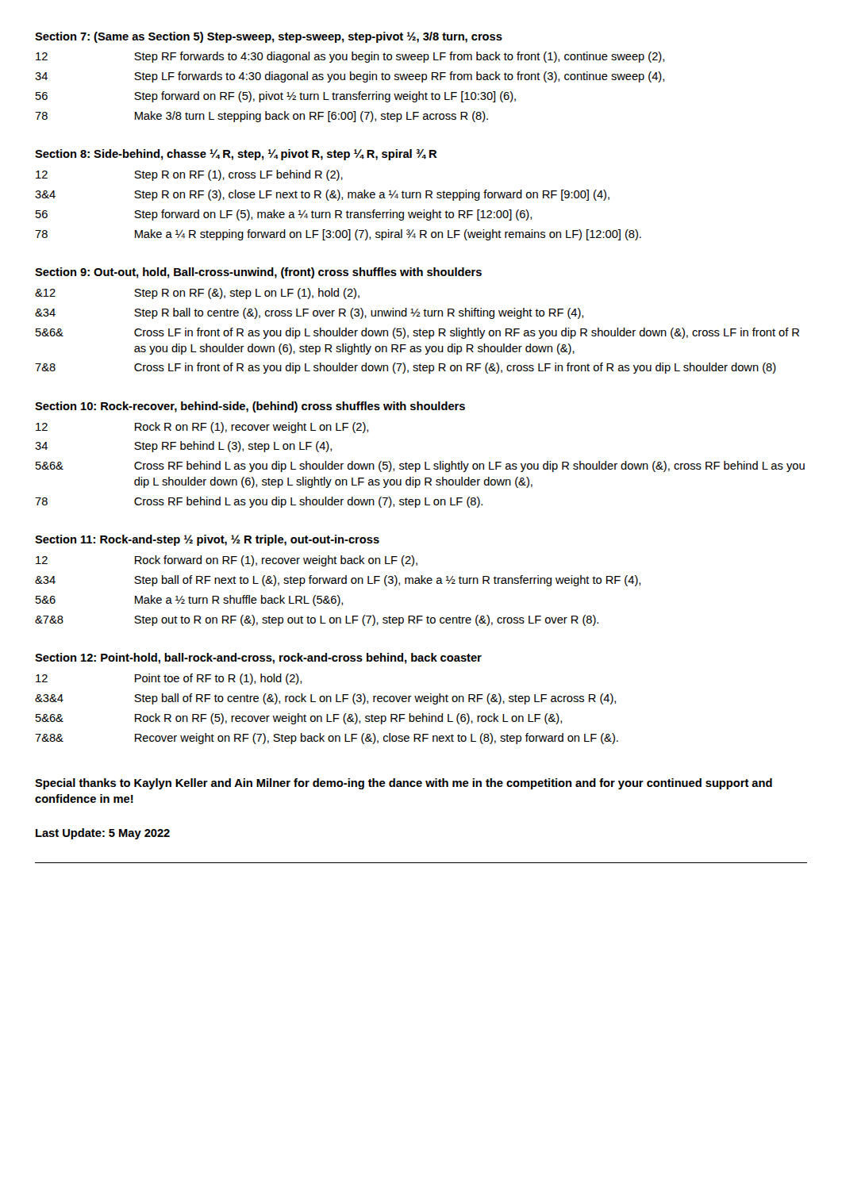Section 7: (Same as Section 5) Step-sweep, step-sweep, step-pivot ½, 3/8 turn, cross
| 12 | Step RF forwards to 4:30 diagonal as you begin to sweep LF from back to front (1), continue sweep (2), |
| 34 | Step LF forwards to 4:30 diagonal as you begin to sweep RF from back to front (3), continue sweep (4), |
| 56 | Step forward on RF (5), pivot ½ turn L transferring weight to LF [10:30] (6), |
| 78 | Make 3/8 turn L stepping back on RF [6:00] (7), step LF across R (8). |
Section 8: Side-behind, chasse ¼ R, step, ¼ pivot R, step ¼ R, spiral ¾ R
| 12 | Step R on RF (1), cross LF behind R (2), |
| 3&4 | Step R on RF (3), close LF next to R (&), make a ¼ turn R stepping forward on RF [9:00] (4), |
| 56 | Step forward on LF (5), make a ¼ turn R transferring weight to RF [12:00] (6), |
| 78 | Make a ¼ R stepping forward on LF [3:00] (7), spiral ¾ R on LF (weight remains on LF) [12:00] (8). |
Section 9: Out-out, hold, Ball-cross-unwind, (front) cross shuffles with shoulders
| &12 | Step R on RF (&), step L on LF (1), hold (2), |
| &34 | Step R ball to centre (&), cross LF over R (3), unwind ½ turn R shifting weight to RF (4), |
| 5&6& | Cross LF in front of R as you dip L shoulder down (5), step R slightly on RF as you dip R shoulder down (&), cross LF in front of R as you dip L shoulder down (6), step R slightly on RF as you dip R shoulder down (&), |
| 7&8 | Cross LF in front of R as you dip L shoulder down (7), step R on RF (&), cross LF in front of R as you dip L shoulder down (8) |
Section 10: Rock-recover, behind-side, (behind) cross shuffles with shoulders
| 12 | Rock R on RF (1), recover weight L on LF (2), |
| 34 | Step RF behind L (3), step L on LF (4), |
| 5&6& | Cross RF behind L as you dip L shoulder down (5), step L slightly on LF as you dip R shoulder down (&), cross RF behind L as you dip L shoulder down (6), step L slightly on LF as you dip R shoulder down (&), |
| 78 | Cross RF behind L as you dip L shoulder down (7), step L on LF (8). |
Section 11: Rock-and-step ½ pivot, ½ R triple, out-out-in-cross
| 12 | Rock forward on RF (1), recover weight back on LF (2), |
| &34 | Step ball of RF next to L (&), step forward on LF (3), make a ½ turn R transferring weight to RF (4), |
| 5&6 | Make a ½ turn R shuffle back LRL (5&6), |
| &7&8 | Step out to R on RF (&), step out to L on LF (7), step RF to centre (&), cross LF over R (8). |
Section 12: Point-hold, ball-rock-and-cross, rock-and-cross behind, back coaster
| 12 | Point toe of RF to R (1), hold (2), |
| &3&4 | Step ball of RF to centre (&), rock L on LF (3), recover weight on RF (&), step LF across R (4), |
| 5&6& | Rock R on RF (5), recover weight on LF (&), step RF behind L (6), rock L on LF (&), |
| 7&8& | Recover weight on RF (7), Step back on LF (&), close RF next to L (8), step forward on LF (&). |
Special thanks to Kaylyn Keller and Ain Milner for demo-ing the dance with me in the competition and for your continued support and confidence in me!
Last Update: 5 May 2022